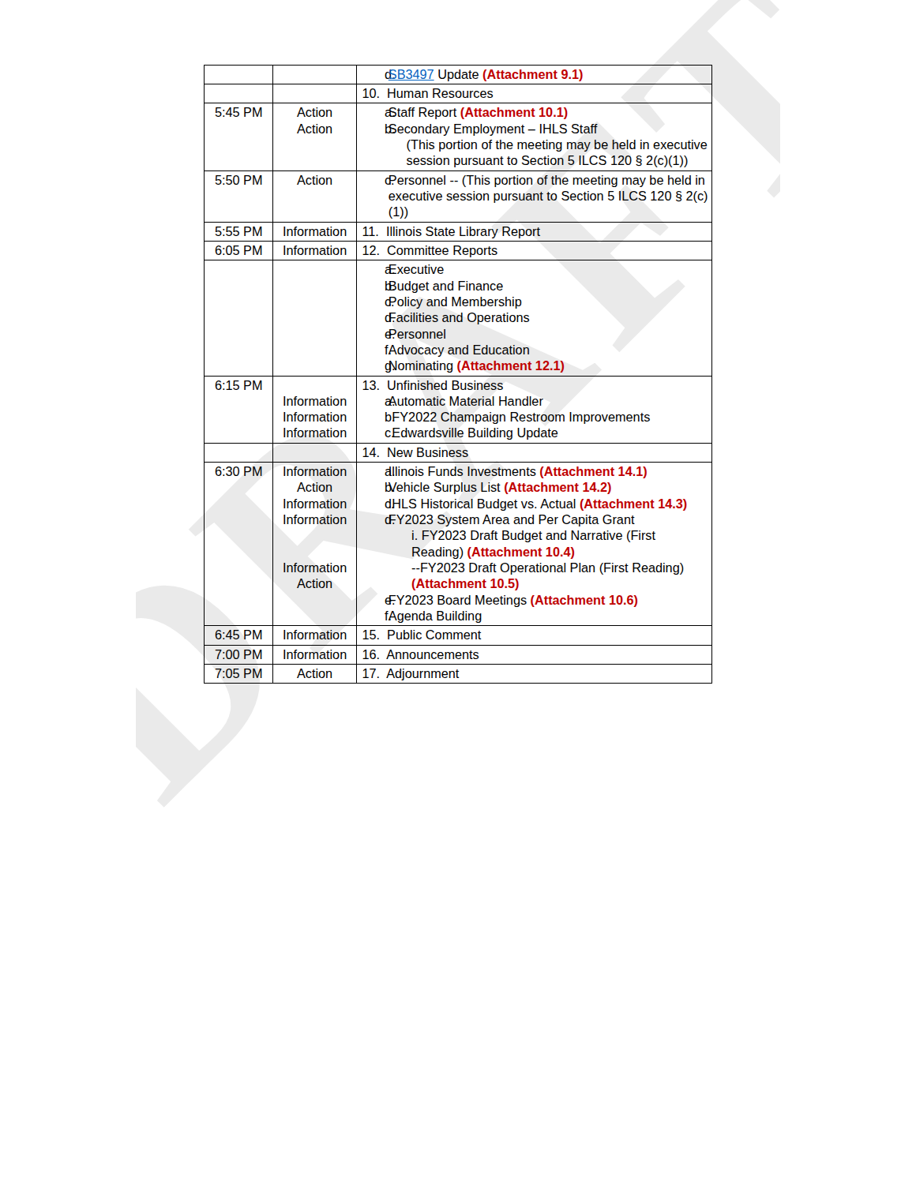DRAFT
| | | d. SB3497 Update (Attachment 9.1) |
| | | 10. Human Resources |
| 5:45 PM | Action Action | a. Staff Report (Attachment 10.1) b. Secondary Employment – IHLS Staff (This portion of the meeting may be held in executive session pursuant to Section 5 ILCS 120 § 2(c)(1)) |
| 5:50 PM | Action | c. Personnel -- (This portion of the meeting may be held in executive session pursuant to Section 5 ILCS 120 § 2(c)(1)) |
| 5:55 PM | Information | 11. Illinois State Library Report |
| 6:05 PM | Information | 12. Committee Reports |
| | | a. Executive b. Budget and Finance c. Policy and Membership d. Facilities and Operations e. Personnel f. Advocacy and Education g. Nominating (Attachment 12.1) |
| 6:15 PM | Information Information Information | 13. Unfinished Business a. Automatic Material Handler b. FY2022 Champaign Restroom Improvements c. Edwardsville Building Update |
| | | 14. New Business |
| 6:30 PM | Information Action Information Information Information Action | a. Illinois Funds Investments (Attachment 14.1) b. Vehicle Surplus List (Attachment 14.2) c. IHLS Historical Budget vs. Actual (Attachment 14.3) d. FY2023 System Area and Per Capita Grant i. FY2023 Draft Budget and Narrative (First Reading) (Attachment 10.4) --FY2023 Draft Operational Plan (First Reading) (Attachment 10.5) e. FY2023 Board Meetings (Attachment 10.6) f. Agenda Building |
| 6:45 PM | Information | 15. Public Comment |
| 7:00 PM | Information | 16. Announcements |
| 7:05 PM | Action | 17. Adjournment |